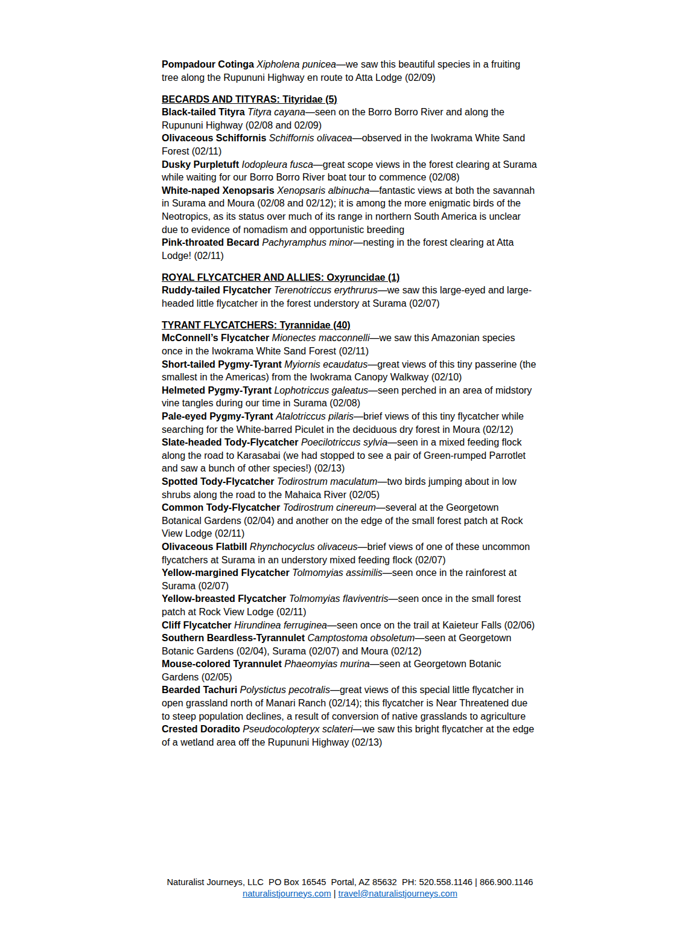Pompadour Cotinga Xipholena punicea—we saw this beautiful species in a fruiting tree along the Rupununi Highway en route to Atta Lodge (02/09)
BECARDS AND TITYRAS: Tityridae (5)
Black-tailed Tityra Tityra cayana—seen on the Borro Borro River and along the Rupununi Highway (02/08 and 02/09)
Olivaceous Schiffornis Schiffornis olivacea—observed in the Iwokrama White Sand Forest (02/11)
Dusky Purpletuft Iodopleura fusca—great scope views in the forest clearing at Surama while waiting for our Borro Borro River boat tour to commence (02/08)
White-naped Xenopsaris Xenopsaris albinucha—fantastic views at both the savannah in Surama and Moura (02/08 and 02/12); it is among the more enigmatic birds of the Neotropics, as its status over much of its range in northern South America is unclear due to evidence of nomadism and opportunistic breeding
Pink-throated Becard Pachyramphus minor—nesting in the forest clearing at Atta Lodge! (02/11)
ROYAL FLYCATCHER AND ALLIES: Oxyruncidae (1)
Ruddy-tailed Flycatcher Terenotriccus erythrurus—we saw this large-eyed and large-headed little flycatcher in the forest understory at Surama (02/07)
TYRANT FLYCATCHERS: Tyrannidae (40)
McConnell’s Flycatcher Mionectes macconnelli—we saw this Amazonian species once in the Iwokrama White Sand Forest (02/11)
Short-tailed Pygmy-Tyrant Myiornis ecaudatus—great views of this tiny passerine (the smallest in the Americas) from the Iwokrama Canopy Walkway (02/10)
Helmeted Pygmy-Tyrant Lophotriccus galeatus—seen perched in an area of midstory vine tangles during our time in Surama (02/08)
Pale-eyed Pygmy-Tyrant Atalotriccus pilaris—brief views of this tiny flycatcher while searching for the White-barred Piculet in the deciduous dry forest in Moura (02/12)
Slate-headed Tody-Flycatcher Poecilotriccus sylvia—seen in a mixed feeding flock along the road to Karasabai (we had stopped to see a pair of Green-rumped Parrotlet and saw a bunch of other species!) (02/13)
Spotted Tody-Flycatcher Todirostrum maculatum—two birds jumping about in low shrubs along the road to the Mahaica River (02/05)
Common Tody-Flycatcher Todirostrum cinereum—several at the Georgetown Botanical Gardens (02/04) and another on the edge of the small forest patch at Rock View Lodge (02/11)
Olivaceous Flatbill Rhynchocyclus olivaceus—brief views of one of these uncommon flycatchers at Surama in an understory mixed feeding flock (02/07)
Yellow-margined Flycatcher Tolmomyias assimilis—seen once in the rainforest at Surama (02/07)
Yellow-breasted Flycatcher Tolmomyias flaviventris—seen once in the small forest patch at Rock View Lodge (02/11)
Cliff Flycatcher Hirundinea ferruginea—seen once on the trail at Kaieteur Falls (02/06)
Southern Beardless-Tyrannulet Camptostoma obsoletum—seen at Georgetown Botanic Gardens (02/04), Surama (02/07) and Moura (02/12)
Mouse-colored Tyrannulet Phaeomyias murina—seen at Georgetown Botanic Gardens (02/05)
Bearded Tachuri Polystictus pecotralis—great views of this special little flycatcher in open grassland north of Manari Ranch (02/14); this flycatcher is Near Threatened due to steep population declines, a result of conversion of native grasslands to agriculture
Crested Doradito Pseudocolopteryx sclateri—we saw this bright flycatcher at the edge of a wetland area off the Rupununi Highway (02/13)
Naturalist Journeys, LLC PO Box 16545 Portal, AZ 85632 PH: 520.558.1146 | 866.900.1146
naturalistjourneys.com | travel@naturalistjourneys.com